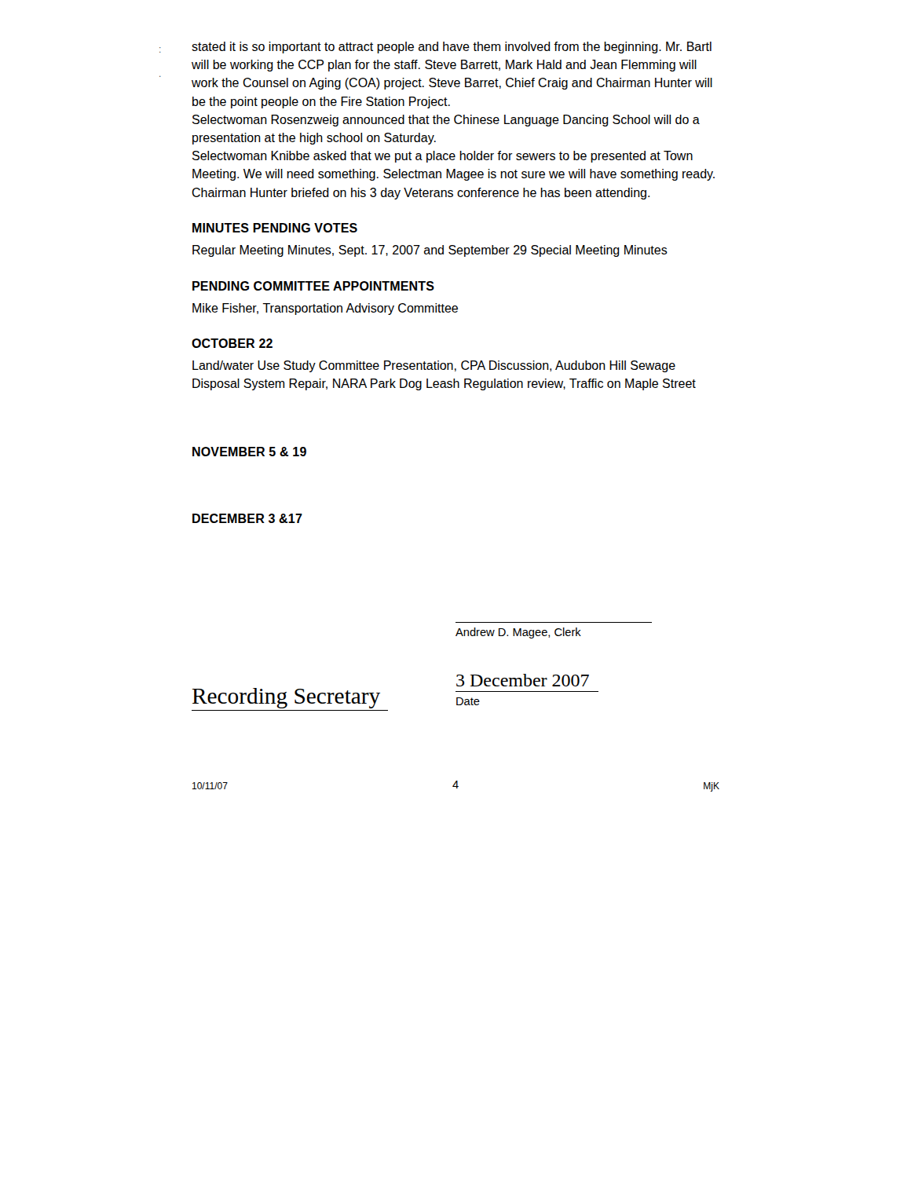:
.
stated it is so important to attract people and have them involved from the beginning. Mr. Bartl will be working the CCP plan for the staff. Steve Barrett, Mark Hald and Jean Flemming will work the Counsel on Aging (COA) project. Steve Barret, Chief Craig and Chairman Hunter will be the point people on the Fire Station Project.
Selectwoman Rosenzweig announced that the Chinese Language Dancing School will do a presentation at the high school on Saturday.
Selectwoman Knibbe asked that we put a place holder for sewers to be presented at Town Meeting. We will need something. Selectman Magee is not sure we will have something ready.
Chairman Hunter briefed on his 3 day Veterans conference he has been attending.
MINUTES PENDING VOTES
Regular Meeting Minutes, Sept. 17, 2007 and September 29 Special Meeting Minutes
PENDING COMMITTEE APPOINTMENTS
Mike Fisher, Transportation Advisory Committee
OCTOBER 22
Land/water Use Study Committee Presentation, CPA Discussion, Audubon Hill Sewage Disposal System Repair, NARA Park Dog Leash Regulation review, Traffic on Maple Street
NOVEMBER 5 & 19
DECEMBER 3 &17
| Recording Secretary | Andrew D. Magee, Clerk 3 December 2007 Date |
10/11/07
4
MjK